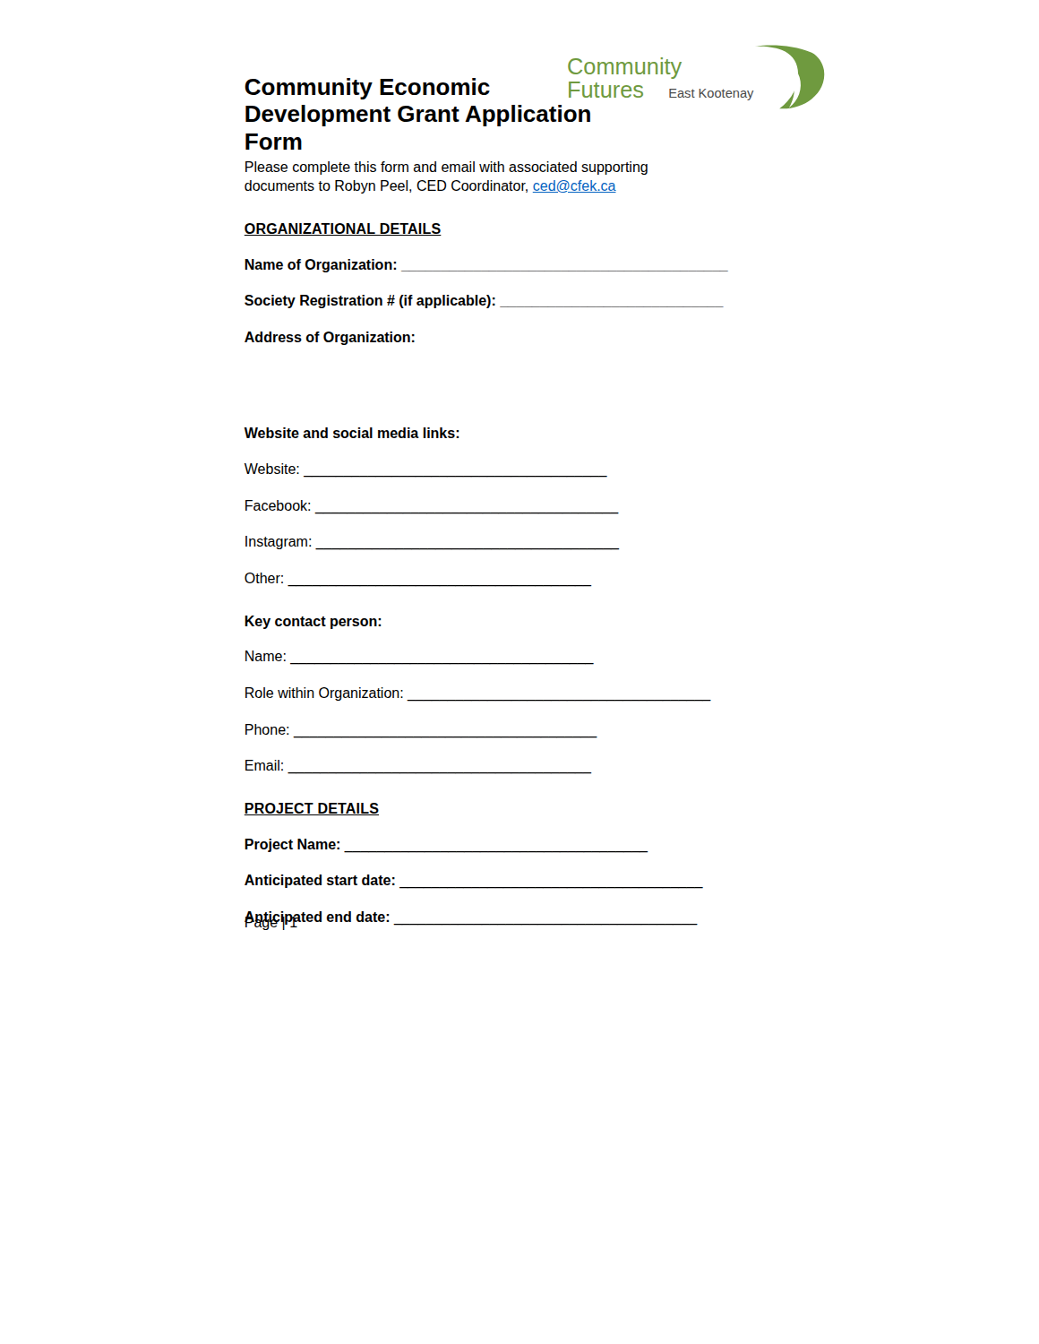Community Futures East Kootenay
Community Economic Development Grant Application Form
Please complete this form and email with associated supporting documents to Robyn Peel, CED Coordinator, ced@cfek.ca
ORGANIZATIONAL DETAILS
Name of Organization: _________________________________________
Society Registration # (if applicable): ____________________________
Address of Organization:
Website and social media links:
Website: ______________________________________
Facebook: ______________________________________
Instagram: ______________________________________
Other: ______________________________________
Key contact person:
Name: ______________________________________
Role within Organization: ______________________________________
Phone: ______________________________________
Email: ______________________________________
PROJECT DETAILS
Project Name: ______________________________________
Anticipated start date: ______________________________________
Anticipated end date: ______________________________________
Page | 1